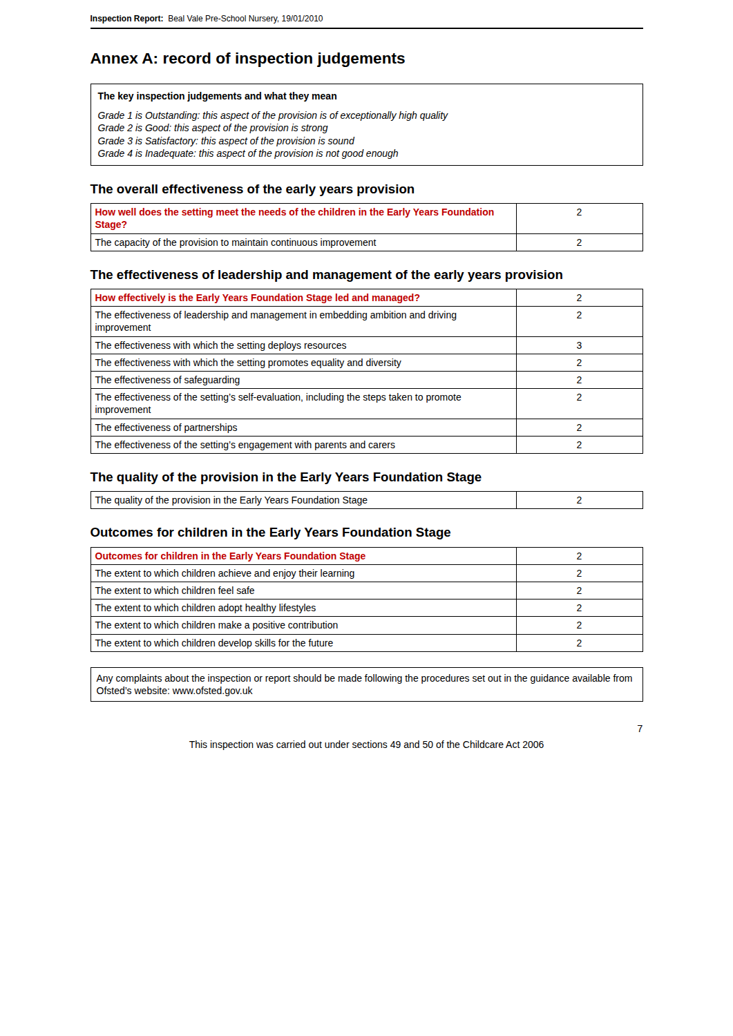Inspection Report: Beal Vale Pre-School Nursery, 19/01/2010
Annex A: record of inspection judgements
The key inspection judgements and what they mean
Grade 1 is Outstanding: this aspect of the provision is of exceptionally high quality
Grade 2 is Good: this aspect of the provision is strong
Grade 3 is Satisfactory: this aspect of the provision is sound
Grade 4 is Inadequate: this aspect of the provision is not good enough
The overall effectiveness of the early years provision
| How well does the setting meet the needs of the children in the Early Years Foundation Stage? | 2 |
| The capacity of the provision to maintain continuous improvement | 2 |
The effectiveness of leadership and management of the early years provision
| How effectively is the Early Years Foundation Stage led and managed? | 2 |
| The effectiveness of leadership and management in embedding ambition and driving improvement | 2 |
| The effectiveness with which the setting deploys resources | 3 |
| The effectiveness with which the setting promotes equality and diversity | 2 |
| The effectiveness of safeguarding | 2 |
| The effectiveness of the setting’s self-evaluation, including the steps taken to promote improvement | 2 |
| The effectiveness of partnerships | 2 |
| The effectiveness of the setting’s engagement with parents and carers | 2 |
The quality of the provision in the Early Years Foundation Stage
| The quality of the provision in the Early Years Foundation Stage | 2 |
Outcomes for children in the Early Years Foundation Stage
| Outcomes for children in the Early Years Foundation Stage | 2 |
| The extent to which children achieve and enjoy their learning | 2 |
| The extent to which children feel safe | 2 |
| The extent to which children adopt healthy lifestyles | 2 |
| The extent to which children make a positive contribution | 2 |
| The extent to which children develop skills for the future | 2 |
Any complaints about the inspection or report should be made following the procedures set out in the guidance available from Ofsted’s website: www.ofsted.gov.uk
7
This inspection was carried out under sections 49 and 50 of the Childcare Act 2006